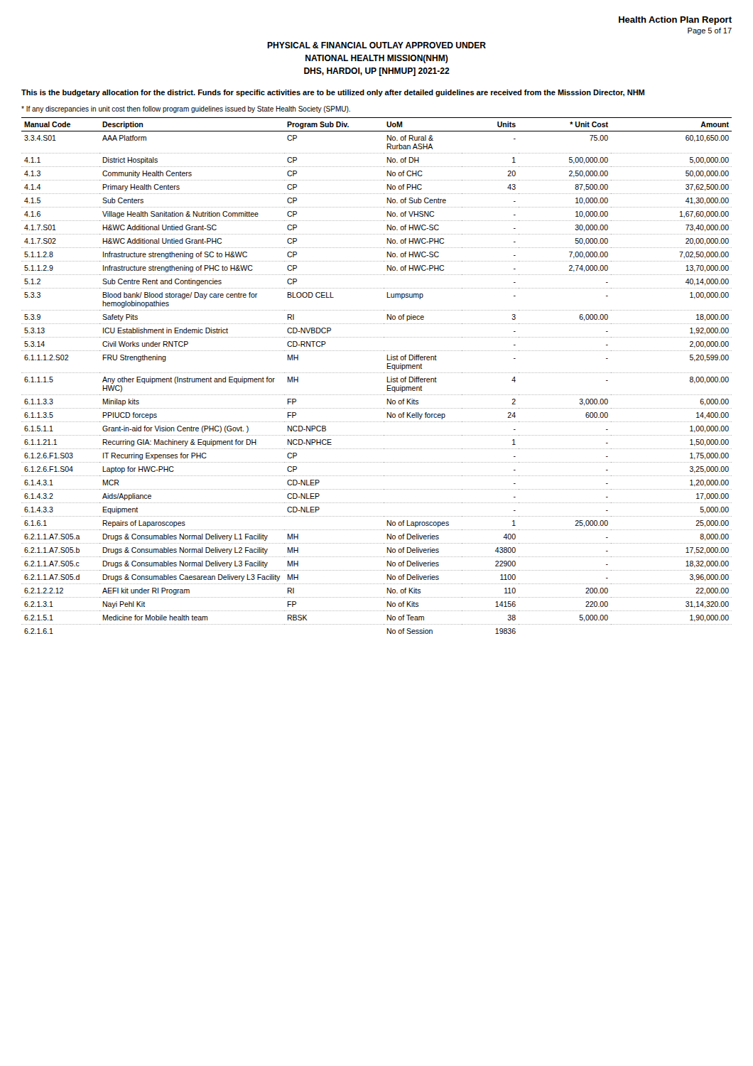Health Action Plan Report
Page 5 of 17
PHYSICAL & FINANCIAL OUTLAY APPROVED UNDER
NATIONAL HEALTH MISSION(NHM)
DHS, HARDOI, UP [NHMUP] 2021-22
This is the budgetary allocation for the district. Funds for specific activities are to be utilized only after detailed guidelines are received from the Misssion Director, NHM
* If any discrepancies in unit cost then follow program guidelines issued by State Health Society (SPMU).
| Manual Code | Description | Program Sub Div. | UoM | Units | * Unit Cost | Amount |
| --- | --- | --- | --- | --- | --- | --- |
| 3.3.4.S01 | AAA Platform | CP | No. of Rural & Rurban ASHA | - | 75.00 | 60,10,650.00 |
| 4.1.1 | District Hospitals | CP | No. of DH | 1 | 5,00,000.00 | 5,00,000.00 |
| 4.1.3 | Community Health Centers | CP | No of CHC | 20 | 2,50,000.00 | 50,00,000.00 |
| 4.1.4 | Primary Health Centers | CP | No of PHC | 43 | 87,500.00 | 37,62,500.00 |
| 4.1.5 | Sub Centers | CP | No. of Sub Centre | - | 10,000.00 | 41,30,000.00 |
| 4.1.6 | Village Health Sanitation & Nutrition Committee | CP | No. of VHSNC | - | 10,000.00 | 1,67,60,000.00 |
| 4.1.7.S01 | H&WC Additional Untied Grant-SC | CP | No. of HWC-SC | - | 30,000.00 | 73,40,000.00 |
| 4.1.7.S02 | H&WC Additional Untied Grant-PHC | CP | No. of HWC-PHC | - | 50,000.00 | 20,00,000.00 |
| 5.1.1.2.8 | Infrastructure strengthening of SC to H&WC | CP | No. of HWC-SC | - | 7,00,000.00 | 7,02,50,000.00 |
| 5.1.1.2.9 | Infrastructure strengthening of PHC to H&WC | CP | No. of HWC-PHC | - | 2,74,000.00 | 13,70,000.00 |
| 5.1.2 | Sub Centre Rent and Contingencies | CP | | - | - | 40,14,000.00 |
| 5.3.3 | Blood bank/ Blood storage/ Day care centre for hemoglobinopathies | BLOOD CELL | Lumpsump | - | - | 1,00,000.00 |
| 5.3.9 | Safety Pits | RI | No of piece | 3 | 6,000.00 | 18,000.00 |
| 5.3.13 | ICU Establishment in Endemic District | CD-NVBDCP | | - | - | 1,92,000.00 |
| 5.3.14 | Civil Works under RNTCP | CD-RNTCP | | - | - | 2,00,000.00 |
| 6.1.1.1.2.S02 | FRU Strengthening | MH | List of Different Equipment | - | - | 5,20,599.00 |
| 6.1.1.1.5 | Any other Equipment (Instrument and Equipment for HWC) | MH | List of Different Equipment | 4 | - | 8,00,000.00 |
| 6.1.1.3.3 | Minilap kits | FP | No of Kits | 2 | 3,000.00 | 6,000.00 |
| 6.1.1.3.5 | PPIUCD forceps | FP | No of Kelly forcep | 24 | 600.00 | 14,400.00 |
| 6.1.5.1.1 | Grant-in-aid for Vision Centre (PHC) (Govt. ) | NCD-NPCB | | - | - | 1,00,000.00 |
| 6.1.1.21.1 | Recurring GIA: Machinery & Equipment for DH | NCD-NPHCE | | 1 | - | 1,50,000.00 |
| 6.1.2.6.F1.S03 | IT Recurring Expenses for PHC | CP | | - | - | 1,75,000.00 |
| 6.1.2.6.F1.S04 | Laptop for HWC-PHC | CP | | - | - | 3,25,000.00 |
| 6.1.4.3.1 | MCR | CD-NLEP | | - | - | 1,20,000.00 |
| 6.1.4.3.2 | Aids/Appliance | CD-NLEP | | - | - | 17,000.00 |
| 6.1.4.3.3 | Equipment | CD-NLEP | | - | - | 5,000.00 |
| 6.1.6.1 | Repairs of Laparoscopes | | No of Laproscopes | 1 | 25,000.00 | 25,000.00 |
| 6.2.1.1.A7.S05.a | Drugs & Consumables Normal Delivery L1 Facility | MH | No of Deliveries | 400 | - | 8,000.00 |
| 6.2.1.1.A7.S05.b | Drugs & Consumables Normal Delivery L2 Facility | MH | No of Deliveries | 43800 | - | 17,52,000.00 |
| 6.2.1.1.A7.S05.c | Drugs & Consumables Normal Delivery L3 Facility | MH | No of Deliveries | 22900 | - | 18,32,000.00 |
| 6.2.1.1.A7.S05.d | Drugs & Consumables Caesarean Delivery L3 Facility | MH | No of Deliveries | 1100 | - | 3,96,000.00 |
| 6.2.1.2.2.12 | AEFI kit under RI Program | RI | No. of Kits | 110 | 200.00 | 22,000.00 |
| 6.2.1.3.1 | Nayi Pehl Kit | FP | No of Kits | 14156 | 220.00 | 31,14,320.00 |
| 6.2.1.5.1 | Medicine for Mobile health team | RBSK | No of Team | 38 | 5,000.00 | 1,90,000.00 |
| 6.2.1.6.1 | | | No of Session | 19836 | | |